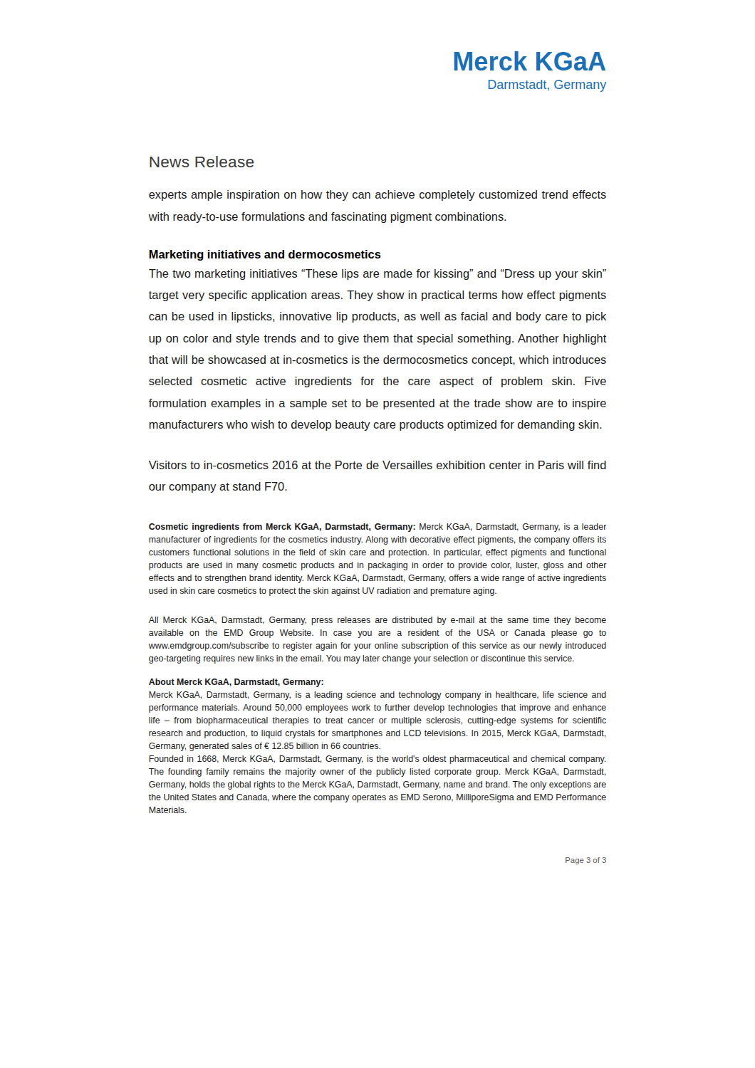Merck KGaA
Darmstadt, Germany
News Release
experts ample inspiration on how they can achieve completely customized trend effects with ready-to-use formulations and fascinating pigment combinations.
Marketing initiatives and dermocosmetics
The two marketing initiatives “These lips are made for kissing” and “Dress up your skin” target very specific application areas. They show in practical terms how effect pigments can be used in lipsticks, innovative lip products, as well as facial and body care to pick up on color and style trends and to give them that special something. Another highlight that will be showcased at in-cosmetics is the dermocosmetics concept, which introduces selected cosmetic active ingredients for the care aspect of problem skin. Five formulation examples in a sample set to be presented at the trade show are to inspire manufacturers who wish to develop beauty care products optimized for demanding skin.
Visitors to in-cosmetics 2016 at the Porte de Versailles exhibition center in Paris will find our company at stand F70.
Cosmetic ingredients from Merck KGaA, Darmstadt, Germany: Merck KGaA, Darmstadt, Germany, is a leader manufacturer of ingredients for the cosmetics industry. Along with decorative effect pigments, the company offers its customers functional solutions in the field of skin care and protection. In particular, effect pigments and functional products are used in many cosmetic products and in packaging in order to provide color, luster, gloss and other effects and to strengthen brand identity. Merck KGaA, Darmstadt, Germany, offers a wide range of active ingredients used in skin care cosmetics to protect the skin against UV radiation and premature aging.
All Merck KGaA, Darmstadt, Germany, press releases are distributed by e-mail at the same time they become available on the EMD Group Website. In case you are a resident of the USA or Canada please go to www.emdgroup.com/subscribe to register again for your online subscription of this service as our newly introduced geo-targeting requires new links in the email. You may later change your selection or discontinue this service.
About Merck KGaA, Darmstadt, Germany:
Merck KGaA, Darmstadt, Germany, is a leading science and technology company in healthcare, life science and performance materials. Around 50,000 employees work to further develop technologies that improve and enhance life – from biopharmaceutical therapies to treat cancer or multiple sclerosis, cutting-edge systems for scientific research and production, to liquid crystals for smartphones and LCD televisions. In 2015, Merck KGaA, Darmstadt, Germany, generated sales of € 12.85 billion in 66 countries.
Founded in 1668, Merck KGaA, Darmstadt, Germany, is the world's oldest pharmaceutical and chemical company. The founding family remains the majority owner of the publicly listed corporate group. Merck KGaA, Darmstadt, Germany, holds the global rights to the Merck KGaA, Darmstadt, Germany, name and brand. The only exceptions are the United States and Canada, where the company operates as EMD Serono, MilliporeSigma and EMD Performance Materials.
Page 3 of 3